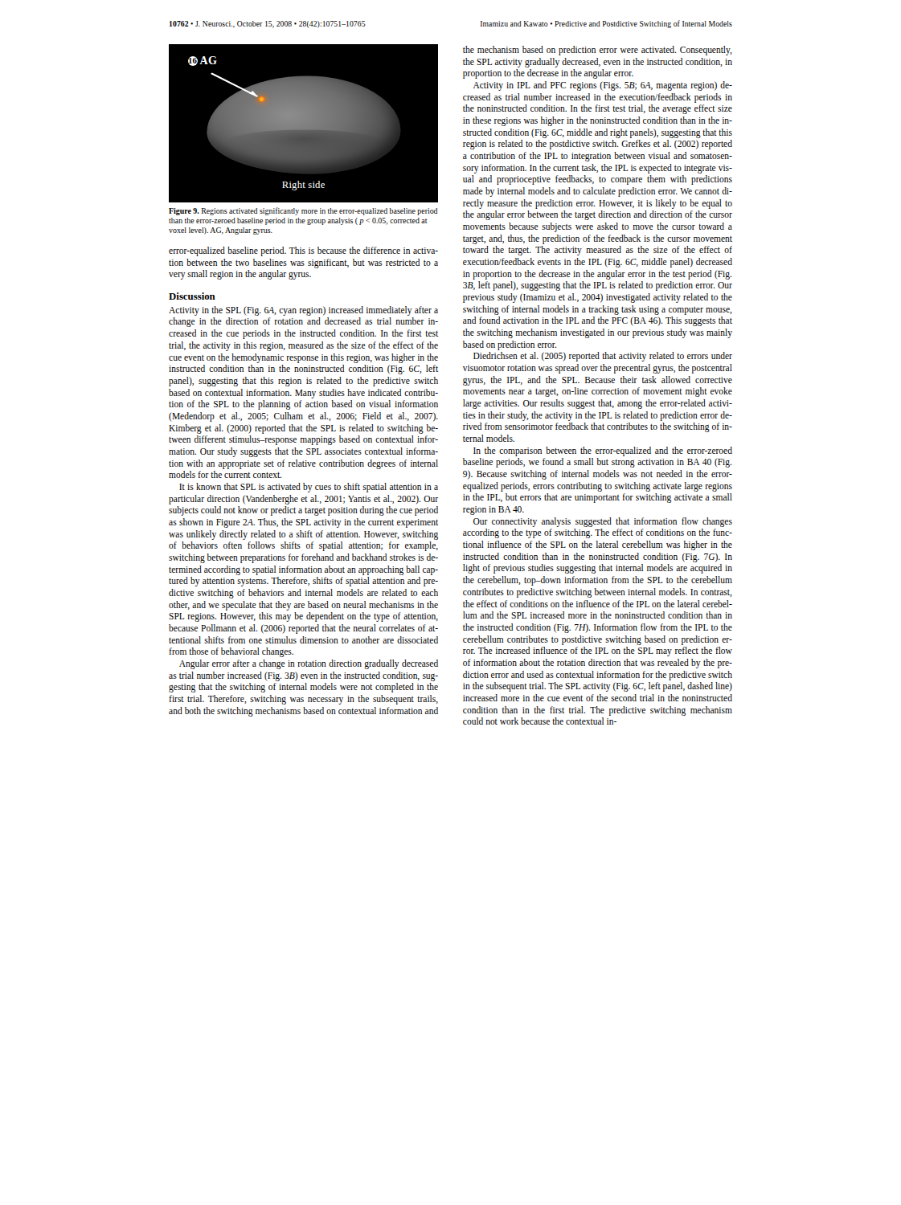10762 • J. Neurosci., October 15, 2008 • 28(42):10751–10765
Imamizu and Kawato • Predictive and Postdictive Switching of Internal Models
16 AG
Right side
Figure 9. Regions activated significantly more in the error-equalized baseline period than the error-zeroed baseline period in the group analysis ( p < 0.05, corrected at voxel level). AG, Angular gyrus.
error-equalized baseline period. This is because the difference in activation between the two baselines was significant, but was restricted to a very small region in the angular gyrus.
Discussion
Activity in the SPL (Fig. 6A, cyan region) increased immediately after a change in the direction of rotation and decreased as trial number increased in the cue periods in the instructed condition. In the first test trial, the activity in this region, measured as the size of the effect of the cue event on the hemodynamic response in this region, was higher in the instructed condition than in the noninstructed condition (Fig. 6C, left panel), suggesting that this region is related to the predictive switch based on contextual information. Many studies have indicated contribution of the SPL to the planning of action based on visual information (Medendorp et al., 2005; Culham et al., 2006; Field et al., 2007). Kimberg et al. (2000) reported that the SPL is related to switching between different stimulus–response mappings based on contextual information. Our study suggests that the SPL associates contextual information with an appropriate set of relative contribution degrees of internal models for the current context.
It is known that SPL is activated by cues to shift spatial attention in a particular direction (Vandenberghe et al., 2001; Yantis et al., 2002). Our subjects could not know or predict a target position during the cue period as shown in Figure 2A. Thus, the SPL activity in the current experiment was unlikely directly related to a shift of attention. However, switching of behaviors often follows shifts of spatial attention; for example, switching between preparations for forehand and backhand strokes is determined according to spatial information about an approaching ball captured by attention systems. Therefore, shifts of spatial attention and predictive switching of behaviors and internal models are related to each other, and we speculate that they are based on neural mechanisms in the SPL regions. However, this may be dependent on the type of attention, because Pollmann et al. (2006) reported that the neural correlates of attentional shifts from one stimulus dimension to another are dissociated from those of behavioral changes.
Angular error after a change in rotation direction gradually decreased as trial number increased (Fig. 3B) even in the instructed condition, suggesting that the switching of internal models were not completed in the first trial. Therefore, switching was necessary in the subsequent trails, and both the switching mechanisms based on contextual information and the mechanism based on prediction error were activated. Consequently, the SPL activity gradually decreased, even in the instructed condition, in proportion to the decrease in the angular error.
Activity in IPL and PFC regions (Figs. 5B; 6A, magenta region) decreased as trial number increased in the execution/feedback periods in the noninstructed condition. In the first test trial, the average effect size in these regions was higher in the noninstructed condition than in the instructed condition (Fig. 6C, middle and right panels), suggesting that this region is related to the postdictive switch. Grefkes et al. (2002) reported a contribution of the IPL to integration between visual and somatosensory information. In the current task, the IPL is expected to integrate visual and proprioceptive feedbacks, to compare them with predictions made by internal models and to calculate prediction error. We cannot directly measure the prediction error. However, it is likely to be equal to the angular error between the target direction and direction of the cursor movements because subjects were asked to move the cursor toward a target, and, thus, the prediction of the feedback is the cursor movement toward the target. The activity measured as the size of the effect of execution/feedback events in the IPL (Fig. 6C, middle panel) decreased in proportion to the decrease in the angular error in the test period (Fig. 3B, left panel), suggesting that the IPL is related to prediction error. Our previous study (Imamizu et al., 2004) investigated activity related to the switching of internal models in a tracking task using a computer mouse, and found activation in the IPL and the PFC (BA 46). This suggests that the switching mechanism investigated in our previous study was mainly based on prediction error.
Diedrichsen et al. (2005) reported that activity related to errors under visuomotor rotation was spread over the precentral gyrus, the postcentral gyrus, the IPL, and the SPL. Because their task allowed corrective movements near a target, on-line correction of movement might evoke large activities. Our results suggest that, among the error-related activities in their study, the activity in the IPL is related to prediction error derived from sensorimotor feedback that contributes to the switching of internal models.
In the comparison between the error-equalized and the error-zeroed baseline periods, we found a small but strong activation in BA 40 (Fig. 9). Because switching of internal models was not needed in the error-equalized periods, errors contributing to switching activate large regions in the IPL, but errors that are unimportant for switching activate a small region in BA 40.
Our connectivity analysis suggested that information flow changes according to the type of switching. The effect of conditions on the functional influence of the SPL on the lateral cerebellum was higher in the instructed condition than in the noninstructed condition (Fig. 7G). In light of previous studies suggesting that internal models are acquired in the cerebellum, top–down information from the SPL to the cerebellum contributes to predictive switching between internal models. In contrast, the effect of conditions on the influence of the IPL on the lateral cerebellum and the SPL increased more in the noninstructed condition than in the instructed condition (Fig. 7H). Information flow from the IPL to the cerebellum contributes to postdictive switching based on prediction error. The increased influence of the IPL on the SPL may reflect the flow of information about the rotation direction that was revealed by the prediction error and used as contextual information for the predictive switch in the subsequent trial. The SPL activity (Fig. 6C, left panel, dashed line) increased more in the cue event of the second trial in the noninstructed condition than in the first trial. The predictive switching mechanism could not work because the contextual in-